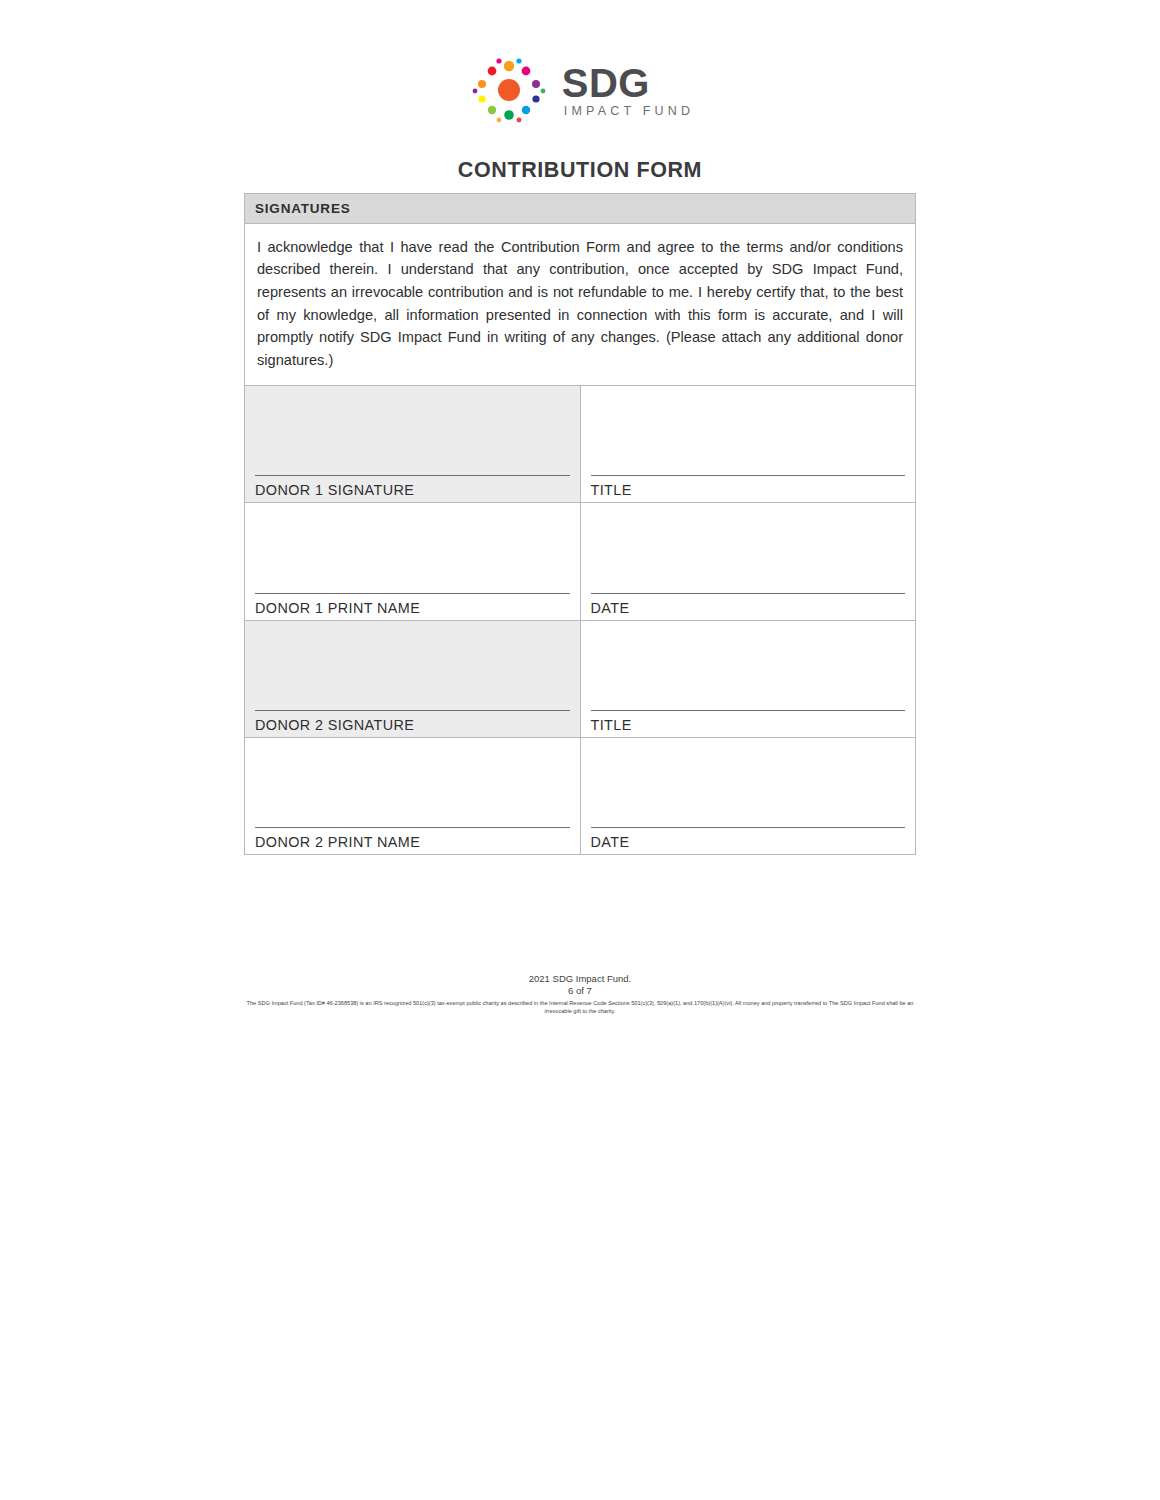SDG IMPACT FUND
CONTRIBUTION FORM
| SIGNATURES |
| --- |
| I acknowledge that I have read the Contribution Form and agree to the terms and/or conditions described therein. I understand that any contribution, once accepted by SDG Impact Fund, represents an irrevocable contribution and is not refundable to me. I hereby certify that, to the best of my knowledge, all information presented in connection with this form is accurate, and I will promptly notify SDG Impact Fund in writing of any changes. (Please attach any additional donor signatures.) |
| DONOR 1 SIGNATURE | TITLE |
| DONOR 1 PRINT NAME | DATE |
| DONOR 2 SIGNATURE | TITLE |
| DONOR 2 PRINT NAME | DATE |
2021 SDG Impact Fund.
6 of 7
The SDG Impact Fund (Tax ID# 46-2368538) is an IRS recognized 501(c)(3) tax-exempt public charity as described in the Internal Revenue Code Sections 501(c)(3), 509(a)(1), and 170(b)(1)(A)(vi). All money and property transferred to The SDG Impact Fund shall be an irrevocable gift to the charity.